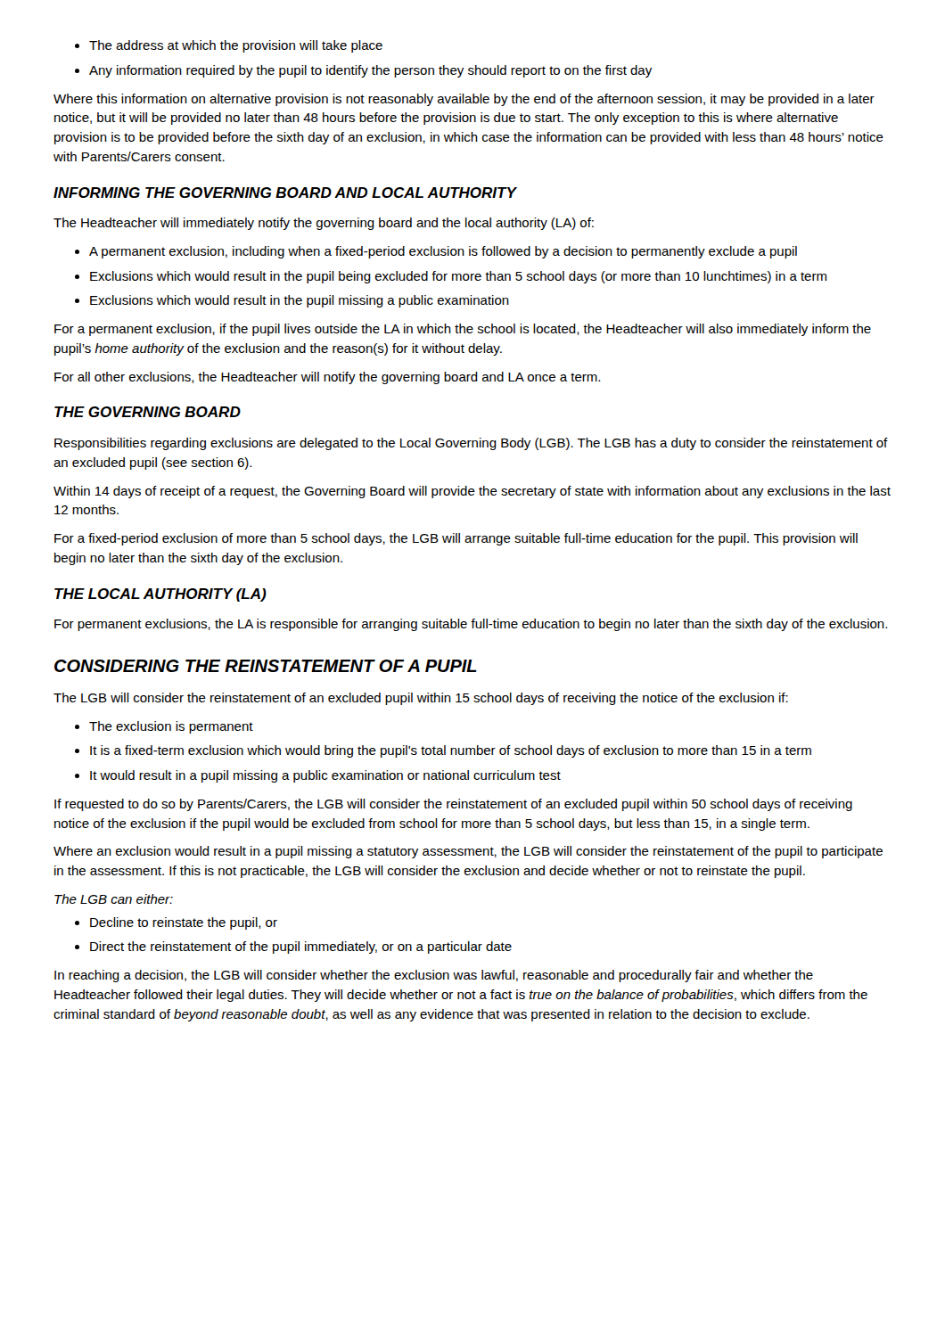The address at which the provision will take place
Any information required by the pupil to identify the person they should report to on the first day
Where this information on alternative provision is not reasonably available by the end of the afternoon session, it may be provided in a later notice, but it will be provided no later than 48 hours before the provision is due to start. The only exception to this is where alternative provision is to be provided before the sixth day of an exclusion, in which case the information can be provided with less than 48 hours’ notice with Parents/Carers consent.
INFORMING THE GOVERNING BOARD AND LOCAL AUTHORITY
The Headteacher will immediately notify the governing board and the local authority (LA) of:
A permanent exclusion, including when a fixed-period exclusion is followed by a decision to permanently exclude a pupil
Exclusions which would result in the pupil being excluded for more than 5 school days (or more than 10 lunchtimes) in a term
Exclusions which would result in the pupil missing a public examination
For a permanent exclusion, if the pupil lives outside the LA in which the school is located, the Headteacher will also immediately inform the pupil’s home authority of the exclusion and the reason(s) for it without delay.
For all other exclusions, the Headteacher will notify the governing board and LA once a term.
THE GOVERNING BOARD
Responsibilities regarding exclusions are delegated to the Local Governing Body (LGB). The LGB has a duty to consider the reinstatement of an excluded pupil (see section 6).
Within 14 days of receipt of a request, the Governing Board will provide the secretary of state with information about any exclusions in the last 12 months.
For a fixed-period exclusion of more than 5 school days, the LGB will arrange suitable full-time education for the pupil. This provision will begin no later than the sixth day of the exclusion.
THE LOCAL AUTHORITY (LA)
For permanent exclusions, the LA is responsible for arranging suitable full-time education to begin no later than the sixth day of the exclusion.
CONSIDERING THE REINSTATEMENT OF A PUPIL
The LGB will consider the reinstatement of an excluded pupil within 15 school days of receiving the notice of the exclusion if:
The exclusion is permanent
It is a fixed-term exclusion which would bring the pupil's total number of school days of exclusion to more than 15 in a term
It would result in a pupil missing a public examination or national curriculum test
If requested to do so by Parents/Carers, the LGB will consider the reinstatement of an excluded pupil within 50 school days of receiving notice of the exclusion if the pupil would be excluded from school for more than 5 school days, but less than 15, in a single term.
Where an exclusion would result in a pupil missing a statutory assessment, the LGB will consider the reinstatement of the pupil to participate in the assessment. If this is not practicable, the LGB will consider the exclusion and decide whether or not to reinstate the pupil.
The LGB can either:
Decline to reinstate the pupil, or
Direct the reinstatement of the pupil immediately, or on a particular date
In reaching a decision, the LGB will consider whether the exclusion was lawful, reasonable and procedurally fair and whether the Headteacher followed their legal duties. They will decide whether or not a fact is true on the balance of probabilities, which differs from the criminal standard of beyond reasonable doubt, as well as any evidence that was presented in relation to the decision to exclude.